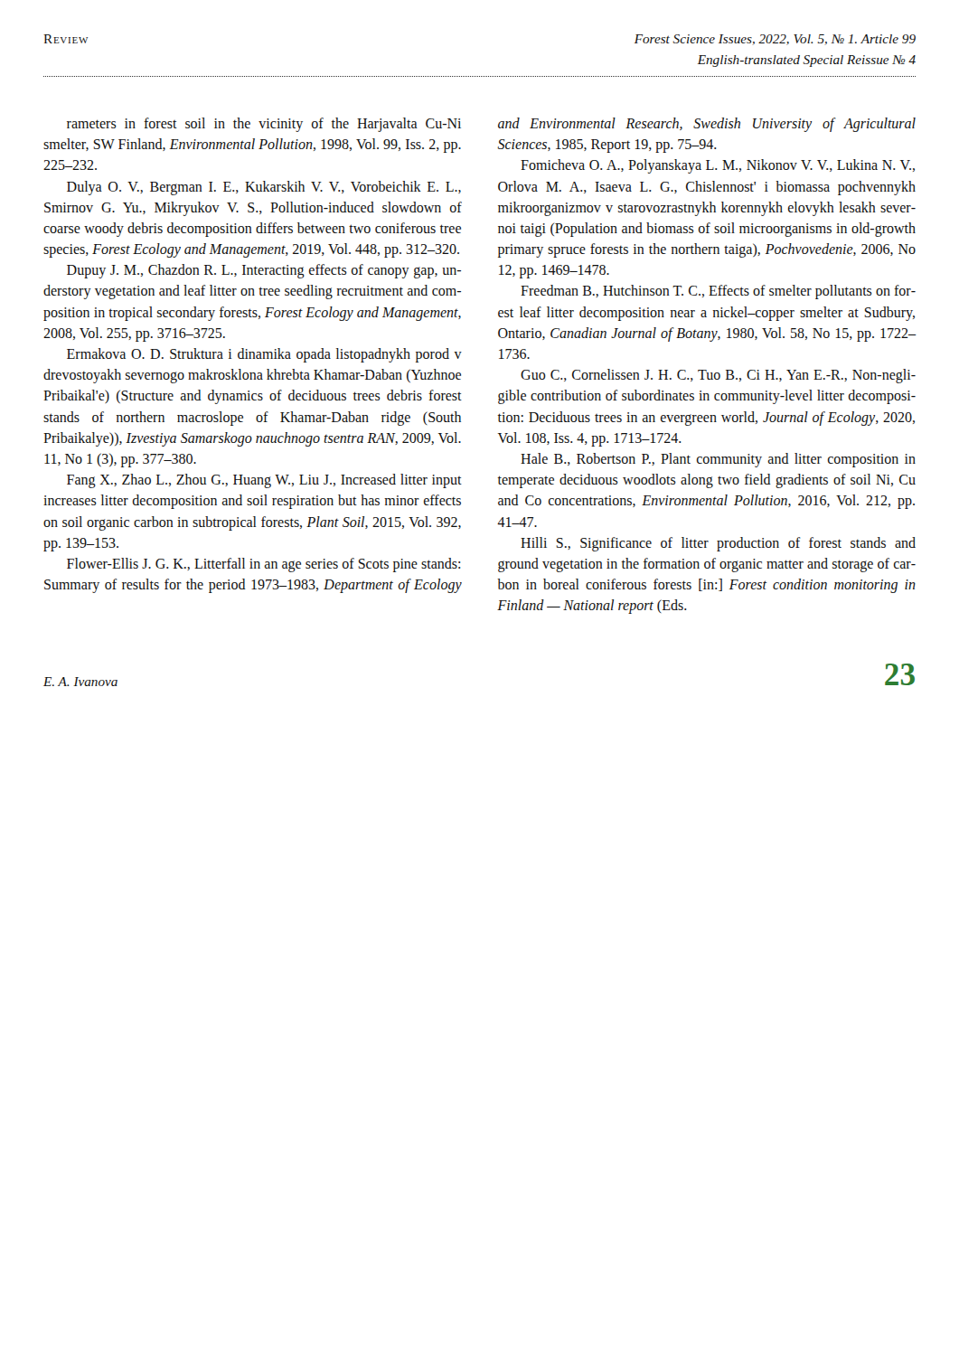Review
Forest Science Issues, 2022, Vol. 5, № 1. Article 99
English-translated Special Reissue № 4
rameters in forest soil in the vicinity of the Harjavalta Cu-Ni smelter, SW Finland, Environmental Pollution, 1998, Vol. 99, Iss. 2, pp. 225–232.
Dulya O. V., Bergman I. E., Kukarskih V. V., Vorobeichik E. L., Smirnov G. Yu., Mikryukov V. S., Pollution-induced slowdown of coarse woody debris decomposition differs between two coniferous tree species, Forest Ecology and Management, 2019, Vol. 448, pp. 312–320.
Dupuy J. M., Chazdon R. L., Interacting effects of canopy gap, understory vegetation and leaf litter on tree seedling recruitment and composition in tropical secondary forests, Forest Ecology and Management, 2008, Vol. 255, pp. 3716–3725.
Ermakova O. D. Struktura i dinamika opada listopadnykh porod v drevostoyakh severnogo makrosklona khrebta Khamar-Daban (Yuzhnoe Pribaikal'e) (Structure and dynamics of deciduous trees debris forest stands of northern macroslope of Khamar-Daban ridge (South Pribaikalye)), Izvestiya Samarskogo nauchnogo tsentra RAN, 2009, Vol. 11, No 1 (3), pp. 377–380.
Fang X., Zhao L., Zhou G., Huang W., Liu J., Increased litter input increases litter decomposition and soil respiration but has minor effects on soil organic carbon in subtropical forests, Plant Soil, 2015, Vol. 392, pp. 139–153.
Flower-Ellis J. G. K., Litterfall in an age series of Scots pine stands: Summary of results for the period 1973–1983, Department of Ecology and Environmental Research, Swedish University of Agricultural Sciences, 1985, Report 19, pp. 75–94.
Fomicheva O. A., Polyanskaya L. M., Nikonov V. V., Lukina N. V., Orlova M. A., Isaeva L. G., Chislennost' i biomassa pochvennykh mikroorganizmov v starovozrastnykh korennykh elovykh lesakh severnoi taigi (Population and biomass of soil microorganisms in old-growth primary spruce forests in the northern taiga), Pochvovedenie, 2006, No 12, pp. 1469–1478.
Freedman B., Hutchinson T. C., Effects of smelter pollutants on forest leaf litter decomposition near a nickel–copper smelter at Sudbury, Ontario, Canadian Journal of Botany, 1980, Vol. 58, No 15, pp. 1722–1736.
Guo C., Cornelissen J. H. C., Tuo B., Ci H., Yan E.-R., Non-negligible contribution of subordinates in community-level litter decomposition: Deciduous trees in an evergreen world, Journal of Ecology, 2020, Vol. 108, Iss. 4, pp. 1713–1724.
Hale B., Robertson P., Plant community and litter composition in temperate deciduous woodlots along two field gradients of soil Ni, Cu and Co concentrations, Environmental Pollution, 2016, Vol. 212, pp. 41–47.
Hilli S., Significance of litter production of forest stands and ground vegetation in the formation of organic matter and storage of carbon in boreal coniferous forests [in:] Forest condition monitoring in Finland — National report (Eds.
E. A. Ivanova
23